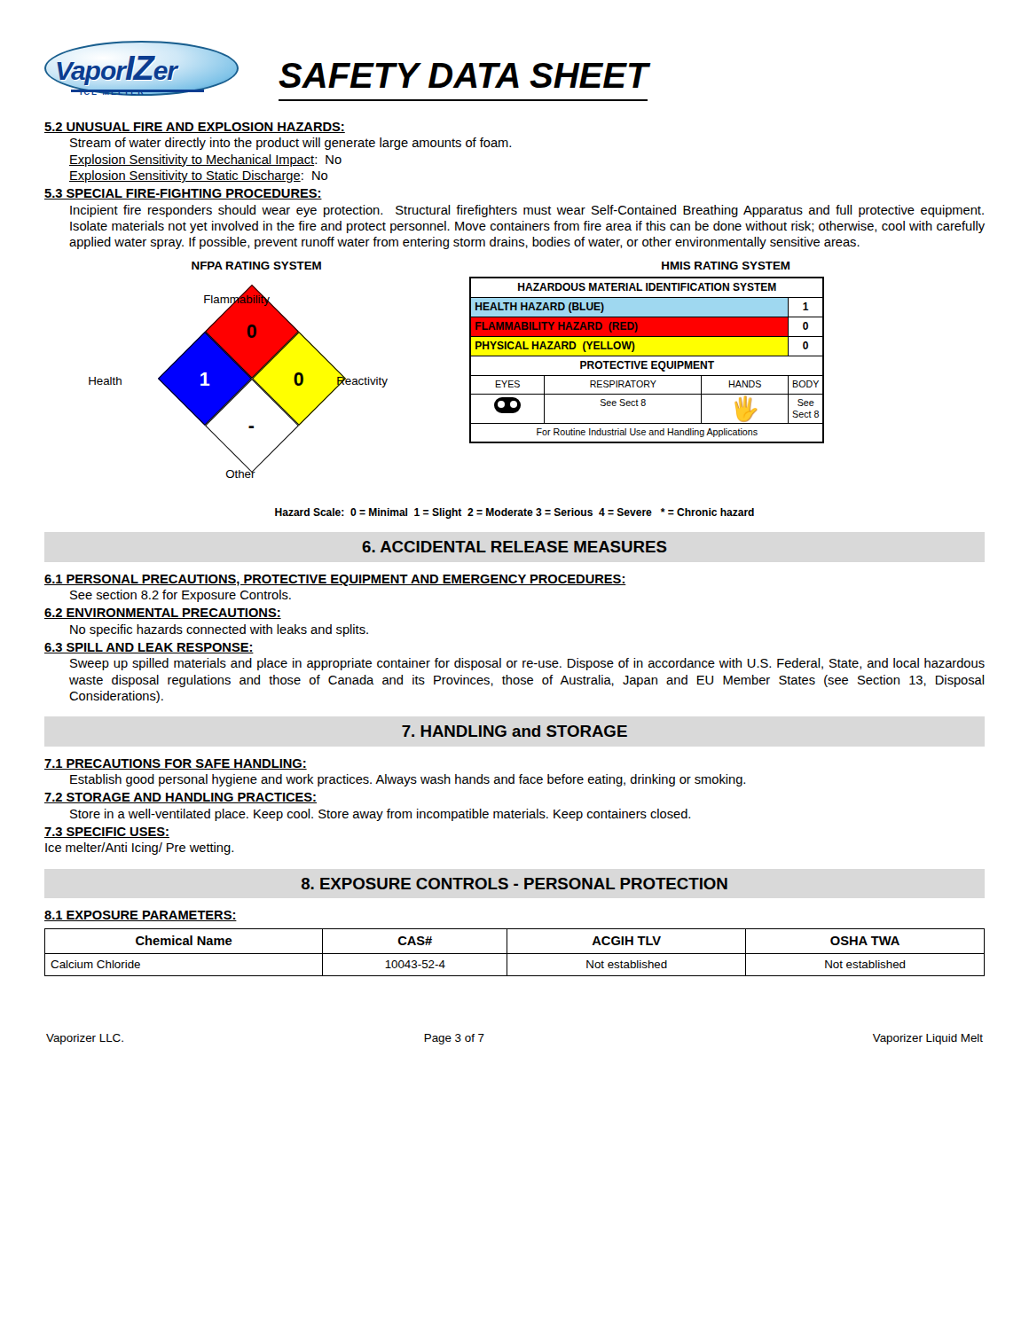VaporIZer
ICE MELTER
SAFETY DATA SHEET
5.2 UNUSUAL FIRE AND EXPLOSION HAZARDS:
Stream of water directly into the product will generate large amounts of foam.
Explosion Sensitivity to Mechanical Impact: No
Explosion Sensitivity to Static Discharge: No
5.3 SPECIAL FIRE-FIGHTING PROCEDURES:
Incipient fire responders should wear eye protection. Structural firefighters must wear Self-Contained Breathing Apparatus and full protective equipment. Isolate materials not yet involved in the fire and protect personnel. Move containers from fire area if this can be done without risk; otherwise, cool with carefully applied water spray. If possible, prevent runoff water from entering storm drains, bodies of water, or other environmentally sensitive areas.
| NFPA RATING SYSTEM 0 0 1 - Flammability Health Reactivity Other | HMIS RATING SYSTEM / HAZARDOUS MATERIAL IDENTIFICATION SYSTEM / / HEALTH HAZARD (BLUE) / 1 / / FLAMMABILITY HAZARD (RED) / 0 / / PHYSICAL HAZARD (YELLOW) / 0 / / PROTECTIVE EQUIPMENT / / EYES / RESPIRATORY / HANDS / BODY / / / See Sect 8 / 🖐 / See Sect 8 / / For Routine Industrial Use and Handling Applications / |
Hazard Scale: 0 = Minimal 1 = Slight 2 = Moderate 3 = Serious 4 = Severe * = Chronic hazard
6. ACCIDENTAL RELEASE MEASURES
6.1 PERSONAL PRECAUTIONS, PROTECTIVE EQUIPMENT AND EMERGENCY PROCEDURES:
See section 8.2 for Exposure Controls.
6.2 ENVIRONMENTAL PRECAUTIONS:
No specific hazards connected with leaks and splits.
6.3 SPILL AND LEAK RESPONSE:
Sweep up spilled materials and place in appropriate container for disposal or re-use. Dispose of in accordance with U.S. Federal, State, and local hazardous waste disposal regulations and those of Canada and its Provinces, those of Australia, Japan and EU Member States (see Section 13, Disposal Considerations).
7. HANDLING and STORAGE
7.1 PRECAUTIONS FOR SAFE HANDLING:
Establish good personal hygiene and work practices. Always wash hands and face before eating, drinking or smoking.
7.2 STORAGE AND HANDLING PRACTICES:
Store in a well-ventilated place. Keep cool. Store away from incompatible materials. Keep containers closed.
7.3 SPECIFIC USES:
Ice melter/Anti Icing/ Pre wetting.
8. EXPOSURE CONTROLS - PERSONAL PROTECTION
8.1 EXPOSURE PARAMETERS:
| Chemical Name | CAS# | ACGIH TLV | OSHA TWA |
| --- | --- | --- | --- |
| Calcium Chloride | 10043-52-4 | Not established | Not established |
| Vaporizer LLC. | Page 3 of 7 | Vaporizer Liquid Melt |